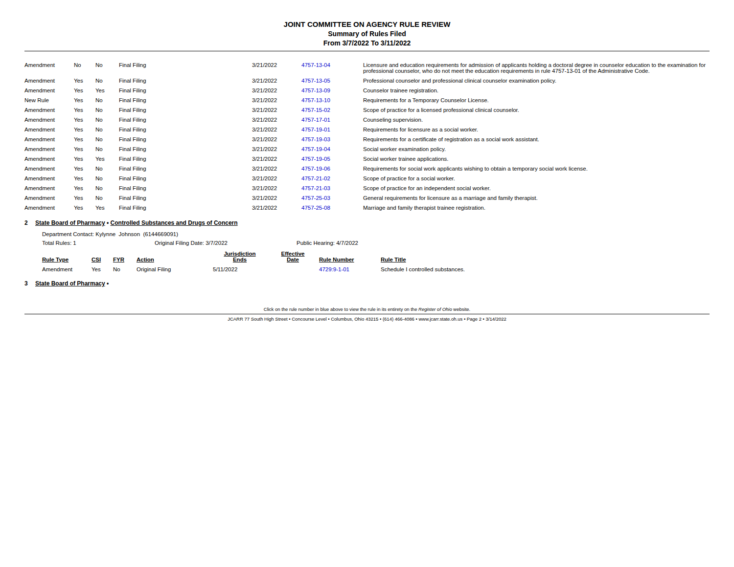JOINT COMMITTEE ON AGENCY RULE REVIEW
Summary of Rules Filed
From 3/7/2022 To 3/11/2022
| Amendment | No | No | Final Filing | | 3/21/2022 | 4757-13-04 | Licensure and education requirements for admission of applicants holding a doctoral degree in counselor education to the examination for professional counselor, who do not meet the education requirements in rule 4757-13-01 of the Administrative Code. |
| Amendment | Yes | No | Final Filing | | 3/21/2022 | 4757-13-05 | Professional counselor and professional clinical counselor examination policy. |
| Amendment | Yes | Yes | Final Filing | | 3/21/2022 | 4757-13-09 | Counselor trainee registration. |
| New Rule | Yes | No | Final Filing | | 3/21/2022 | 4757-13-10 | Requirements for a Temporary Counselor License. |
| Amendment | Yes | No | Final Filing | | 3/21/2022 | 4757-15-02 | Scope of practice for a licensed professional clinical counselor. |
| Amendment | Yes | No | Final Filing | | 3/21/2022 | 4757-17-01 | Counseling supervision. |
| Amendment | Yes | No | Final Filing | | 3/21/2022 | 4757-19-01 | Requirements for licensure as a social worker. |
| Amendment | Yes | No | Final Filing | | 3/21/2022 | 4757-19-03 | Requirements for a certificate of registration as a social work assistant. |
| Amendment | Yes | No | Final Filing | | 3/21/2022 | 4757-19-04 | Social worker examination policy. |
| Amendment | Yes | Yes | Final Filing | | 3/21/2022 | 4757-19-05 | Social worker trainee applications. |
| Amendment | Yes | No | Final Filing | | 3/21/2022 | 4757-19-06 | Requirements for social work applicants wishing to obtain a temporary social work license. |
| Amendment | Yes | No | Final Filing | | 3/21/2022 | 4757-21-02 | Scope of practice for a social worker. |
| Amendment | Yes | No | Final Filing | | 3/21/2022 | 4757-21-03 | Scope of practice for an independent social worker. |
| Amendment | Yes | No | Final Filing | | 3/21/2022 | 4757-25-03 | General requirements for licensure as a marriage and family therapist. |
| Amendment | Yes | Yes | Final Filing | | 3/21/2022 | 4757-25-08 | Marriage and family therapist trainee registration. |
2 State Board of Pharmacy • Controlled Substances and Drugs of Concern
Department Contact: Kylynne Johnson (6144669091)
Total Rules: 1 Original Filing Date: 3/7/2022 Public Hearing: 4/7/2022
| Rule Type | CSI | FYR | Action | Jurisdiction Ends | Effective Date | Rule Number | Rule Title |
| --- | --- | --- | --- | --- | --- | --- | --- |
| Amendment | Yes | No | Original Filing | 5/11/2022 | | 4729:9-1-01 | Schedule I controlled substances. |
3 State Board of Pharmacy •
Click on the rule number in blue above to view the rule in its entirety on the Register of Ohio website.
JCARR 77 South High Street • Concourse Level • Columbus, Ohio 43215 • (614) 466-4086 • www.jcarr.state.oh.us • Page 2 • 3/14/2022